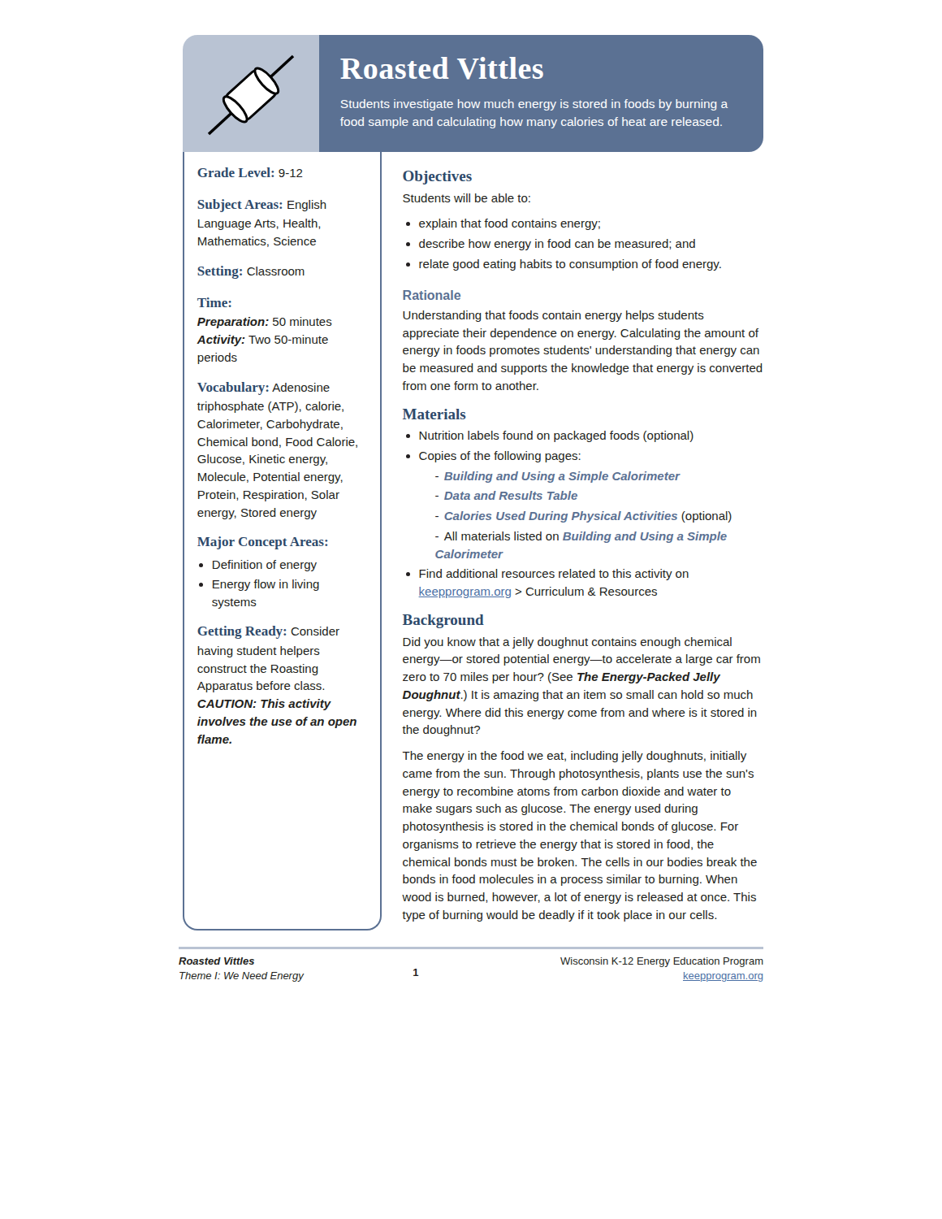Roasted Vittles
Students investigate how much energy is stored in foods by burning a food sample and calculating how many calories of heat are released.
Grade Level:
9-12
Subject Areas:
English Language Arts, Health, Mathematics, Science
Setting:
Classroom
Time:
Preparation: 50 minutes
Activity: Two 50-minute periods
Vocabulary:
Adenosine triphosphate (ATP), calorie, Calorimeter, Carbohydrate, Chemical bond, Food Calorie, Glucose, Kinetic energy, Molecule, Potential energy, Protein, Respiration, Solar energy, Stored energy
Major Concept Areas:
Definition of energy
Energy flow in living systems
Getting Ready:
Consider having student helpers construct the Roasting Apparatus before class. CAUTION: This activity involves the use of an open flame.
Objectives
Students will be able to:
explain that food contains energy;
describe how energy in food can be measured; and
relate good eating habits to consumption of food energy.
Rationale
Understanding that foods contain energy helps students appreciate their dependence on energy. Calculating the amount of energy in foods promotes students' understanding that energy can be measured and supports the knowledge that energy is converted from one form to another.
Materials
Nutrition labels found on packaged foods (optional)
Copies of the following pages:
Building and Using a Simple Calorimeter
Data and Results Table
Calories Used During Physical Activities (optional)
All materials listed on Building and Using a Simple Calorimeter
Find additional resources related to this activity on keepprogram.org > Curriculum & Resources
Background
Did you know that a jelly doughnut contains enough chemical energy—or stored potential energy—to accelerate a large car from zero to 70 miles per hour? (See The Energy-Packed Jelly Doughnut.) It is amazing that an item so small can hold so much energy. Where did this energy come from and where is it stored in the doughnut?
The energy in the food we eat, including jelly doughnuts, initially came from the sun. Through photosynthesis, plants use the sun's energy to recombine atoms from carbon dioxide and water to make sugars such as glucose. The energy used during photosynthesis is stored in the chemical bonds of glucose. For organisms to retrieve the energy that is stored in food, the chemical bonds must be broken. The cells in our bodies break the bonds in food molecules in a process similar to burning. When wood is burned, however, a lot of energy is released at once. This type of burning would be deadly if it took place in our cells.
Roasted Vittles
Theme I: We Need Energy
1
Wisconsin K-12 Energy Education Program
keepprogram.org